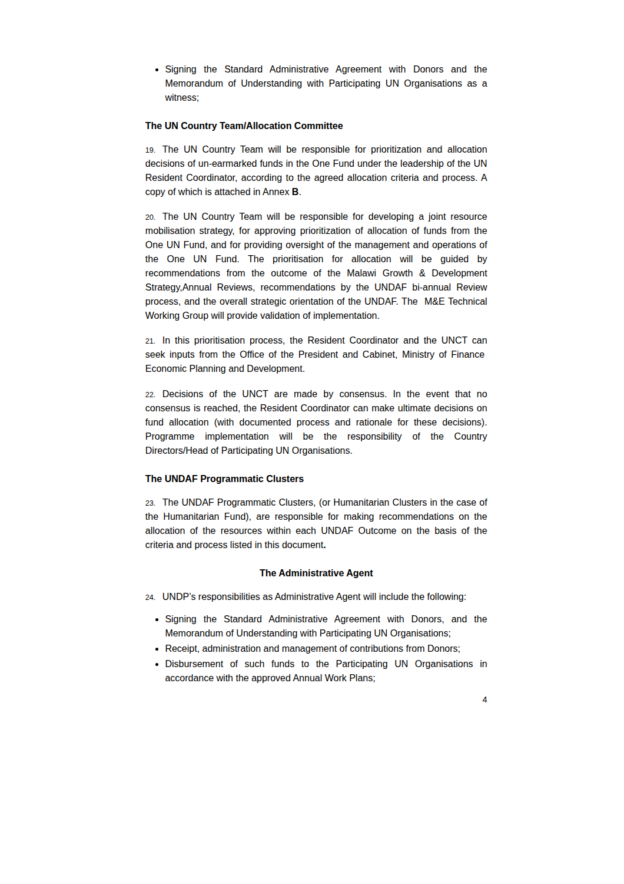Signing the Standard Administrative Agreement with Donors and the Memorandum of Understanding with Participating UN Organisations as a witness;
The UN Country Team/Allocation Committee
19. The UN Country Team will be responsible for prioritization and allocation decisions of un-earmarked funds in the One Fund under the leadership of the UN Resident Coordinator, according to the agreed allocation criteria and process. A copy of which is attached in Annex B.
20. The UN Country Team will be responsible for developing a joint resource mobilisation strategy, for approving prioritization of allocation of funds from the One UN Fund, and for providing oversight of the management and operations of the One UN Fund. The prioritisation for allocation will be guided by recommendations from the outcome of the Malawi Growth & Development Strategy,Annual Reviews, recommendations by the UNDAF bi-annual Review process, and the overall strategic orientation of the UNDAF. The M&E Technical Working Group will provide validation of implementation.
21. In this prioritisation process, the Resident Coordinator and the UNCT can seek inputs from the Office of the President and Cabinet, Ministry of Finance Economic Planning and Development.
22. Decisions of the UNCT are made by consensus. In the event that no consensus is reached, the Resident Coordinator can make ultimate decisions on fund allocation (with documented process and rationale for these decisions). Programme implementation will be the responsibility of the Country Directors/Head of Participating UN Organisations.
The UNDAF Programmatic Clusters
23. The UNDAF Programmatic Clusters, (or Humanitarian Clusters in the case of the Humanitarian Fund), are responsible for making recommendations on the allocation of the resources within each UNDAF Outcome on the basis of the criteria and process listed in this document.
The Administrative Agent
24. UNDP’s responsibilities as Administrative Agent will include the following:
Signing the Standard Administrative Agreement with Donors, and the Memorandum of Understanding with Participating UN Organisations;
Receipt, administration and management of contributions from Donors;
Disbursement of such funds to the Participating UN Organisations in accordance with the approved Annual Work Plans;
4